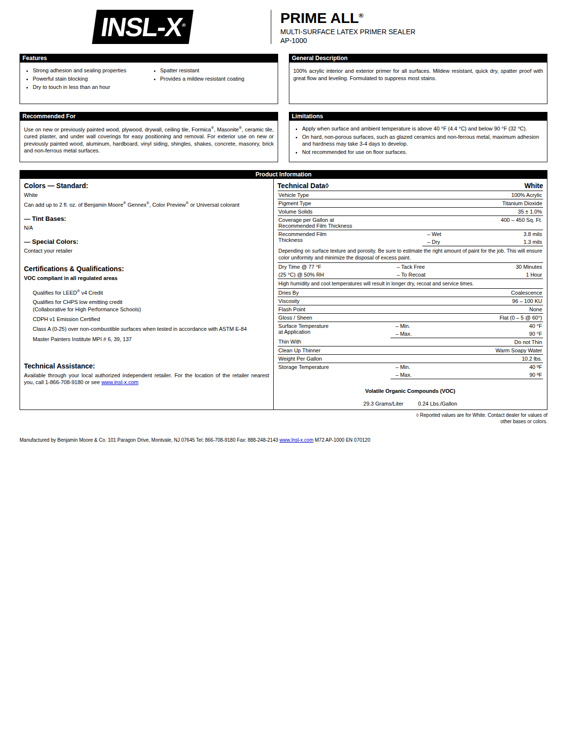INSL-X®
PRIME ALL®
MULTI-SURFACE LATEX PRIMER SEALER
AP-1000
Features
Strong adhesion and sealing properties
Powerful stain blocking
Dry to touch in less than an hour
Spatter resistant
Provides a mildew resistant coating
General Description
100% acrylic interior and exterior primer for all surfaces. Mildew resistant, quick dry, spatter proof with great flow and leveling. Formulated to suppress most stains.
Recommended For
Use on new or previously painted wood, plywood, drywall, ceiling tile, Formica®, Masonite®, ceramic tile, cured plaster, and under wall coverings for easy positioning and removal. For exterior use on new or previously painted wood, aluminum, hardboard, vinyl siding, shingles, shakes, concrete, masonry, brick and non-ferrous metal surfaces.
Limitations
Apply when surface and ambient temperature is above 40 °F (4.4 °C) and below 90 °F (32 °C).
On hard, non-porous surfaces, such as glazed ceramics and non-ferrous metal, maximum adhesion and hardness may take 3-4 days to develop.
Not recommended for use on floor surfaces.
Product Information
Colors — Standard:
White
Can add up to 2 fl. oz. of Benjamin Moore® Gennex®, Color Preview® or Universal colorant
— Tint Bases:
N/A
— Special Colors:
Contact your retailer
Certifications & Qualifications:
VOC compliant in all regulated areas
Qualifies for LEED® v4 Credit
Qualifies for CHPS low emitting credit
(Collaborative for High Performance Schools)
CDPH v1 Emission Certified
Class A (0-25) over non-combustible surfaces when tested in accordance with ASTM E-84
Master Painters Institute MPI # 6, 39, 137
Technical Assistance:
Available through your local authorized independent retailer. For the location of the retailer nearest you, call 1-866-708-9180 or see www.insl-x.com
Technical Data◊ White
| Vehicle Type | | 100% Acrylic |
| Pigment Type | | Titanium Dioxide |
| Volume Solids | | 35 ± 1.0% |
| Coverage per Gallon at Recommended Film Thickness | | 400 – 450 Sq. Ft. |
| Recommended Film Thickness | – Wet | 3.8 mils |
| – Dry | 1.3 mils |
Depending on surface texture and porosity. Be sure to estimate the right amount of paint for the job. This will ensure color uniformity and minimize the disposal of excess paint.
| Dry Time @ 77 °F | – Tack Free | 30 Minutes |
| (25 °C) @ 50% RH | – To Recoat | 1 Hour |
High humidity and cool temperatures will result in longer dry, recoat and service times.
| Dries By | | Coalescence |
| Viscosity | | 96 – 100 KU |
| Flash Point | | None |
| Gloss / Sheen | | Flat (0 – 5 @ 60°) |
| Surface Temperature at Application | – Min. | 40 °F |
| – Max. | 90 °F |
| Thin With | | Do not Thin |
| Clean Up Thinner | | Warm Soapy Water |
| Weight Per Gallon | | 10.2 lbs. |
| Storage Temperature | – Min. | 40 ºF |
| – Max. | 90 ºF |
Volatile Organic Compounds (VOC)
29.3 Grams/Liter 0.24 Lbs./Gallon
◊ Reported values are for White. Contact dealer for values of
other bases or colors.
Manufactured by Benjamin Moore & Co. 101 Paragon Drive, Montvale, NJ 07645 Tel: 866-708-9180 Fax: 888-248-2143 www.Insl-x.com M72 AP-1000 EN 070120